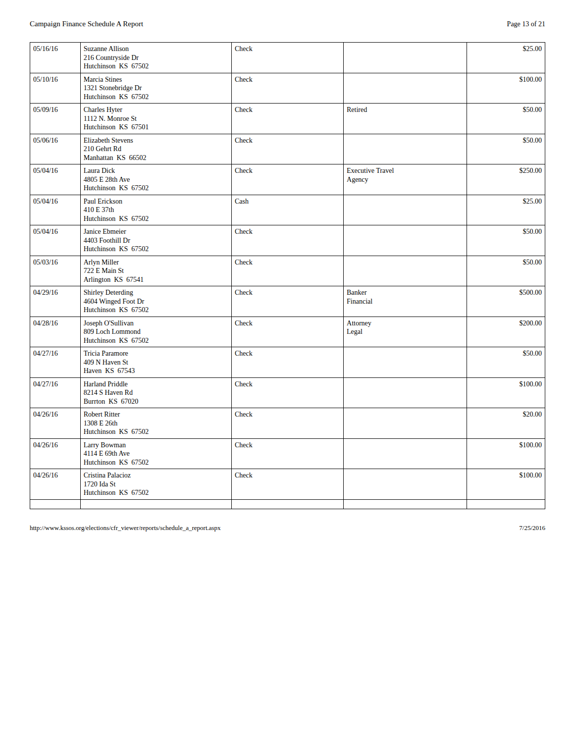Campaign Finance Schedule A Report
Page 13 of 21
| 05/16/16 | Suzanne Allison 216 Countryside Dr Hutchinson KS 67502 | Check | | $25.00 |
| 05/10/16 | Marcia Stines 1321 Stonebridge Dr Hutchinson KS 67502 | Check | | $100.00 |
| 05/09/16 | Charles Hyter 1112 N. Monroe St Hutchinson KS 67501 | Check | Retired | $50.00 |
| 05/06/16 | Elizabeth Stevens 210 Gehrt Rd Manhattan KS 66502 | Check | | $50.00 |
| 05/04/16 | Laura Dick 4805 E 28th Ave Hutchinson KS 67502 | Check | Executive Travel Agency | $250.00 |
| 05/04/16 | Paul Erickson 410 E 37th Hutchinson KS 67502 | Cash | | $25.00 |
| 05/04/16 | Janice Ebmeier 4403 Foothill Dr Hutchinson KS 67502 | Check | | $50.00 |
| 05/03/16 | Arlyn Miller 722 E Main St Arlington KS 67541 | Check | | $50.00 |
| 04/29/16 | Shirley Deterding 4604 Winged Foot Dr Hutchinson KS 67502 | Check | Banker Financial | $500.00 |
| 04/28/16 | Joseph O'Sullivan 809 Loch Lommond Hutchinson KS 67502 | Check | Attorney Legal | $200.00 |
| 04/27/16 | Tricia Paramore 409 N Haven St Haven KS 67543 | Check | | $50.00 |
| 04/27/16 | Harland Priddle 8214 S Haven Rd Burrton KS 67020 | Check | | $100.00 |
| 04/26/16 | Robert Ritter 1308 E 26th Hutchinson KS 67502 | Check | | $20.00 |
| 04/26/16 | Larry Bowman 4114 E 69th Ave Hutchinson KS 67502 | Check | | $100.00 |
| 04/26/16 | Cristina Palacioz 1720 Ida St Hutchinson KS 67502 | Check | | $100.00 |
http://www.kssos.org/elections/cfr_viewer/reports/schedule_a_report.aspx
7/25/2016